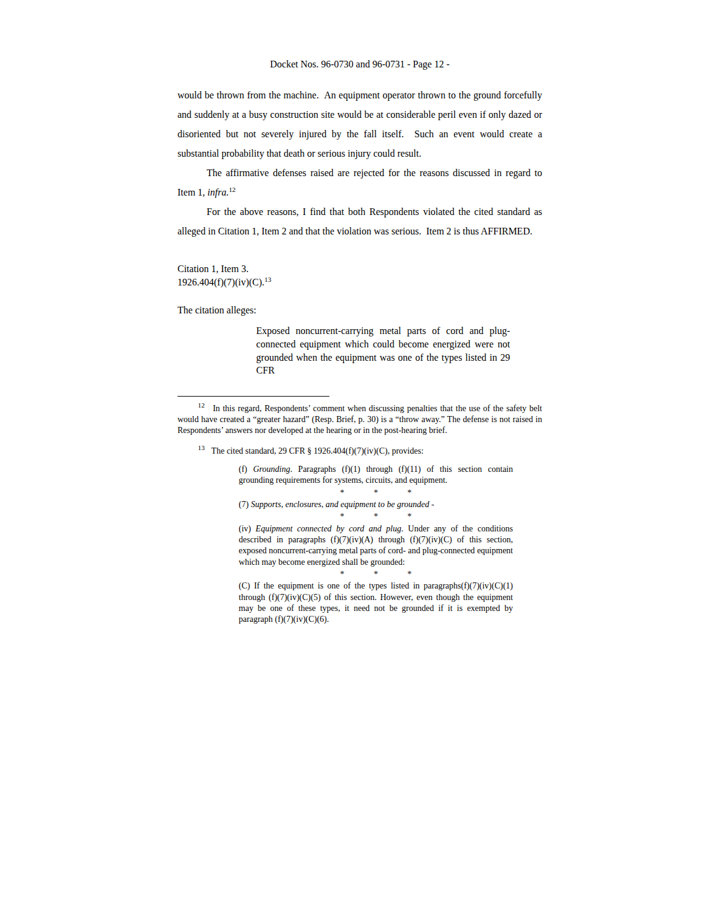Docket Nos. 96-0730 and 96-0731 - Page 12 -
would be thrown from the machine. An equipment operator thrown to the ground forcefully and suddenly at a busy construction site would be at considerable peril even if only dazed or disoriented but not severely injured by the fall itself. Such an event would create a substantial probability that death or serious injury could result.
The affirmative defenses raised are rejected for the reasons discussed in regard to Item 1, infra.12
For the above reasons, I find that both Respondents violated the cited standard as alleged in Citation 1, Item 2 and that the violation was serious. Item 2 is thus AFFIRMED.
Citation 1, Item 3. 1926.404(f)(7)(iv)(C).13
The citation alleges:
Exposed noncurrent-carrying metal parts of cord and plug-connected equipment which could become energized were not grounded when the equipment was one of the types listed in 29 CFR
12 In this regard, Respondents’ comment when discussing penalties that the use of the safety belt would have created a “greater hazard” (Resp. Brief, p. 30) is a “throw away.” The defense is not raised in Respondents’ answers nor developed at the hearing or in the post-hearing brief.
13 The cited standard, 29 CFR § 1926.404(f)(7)(iv)(C), provides:
(f) Grounding. Paragraphs (f)(1) through (f)(11) of this section contain grounding requirements for systems, circuits, and equipment.
* * *
(7) Supports, enclosures, and equipment to be grounded -
* * *
(iv) Equipment connected by cord and plug. Under any of the conditions described in paragraphs (f)(7)(iv)(A) through (f)(7)(iv)(C) of this section, exposed noncurrent-carrying metal parts of cord- and plug-connected equipment which may become energized shall be grounded:
* * *
(C) If the equipment is one of the types listed in paragraphs(f)(7)(iv)(C)(1) through (f)(7)(iv)(C)(5) of this section. However, even though the equipment may be one of these types, it need not be grounded if it is exempted by paragraph (f)(7)(iv)(C)(6).